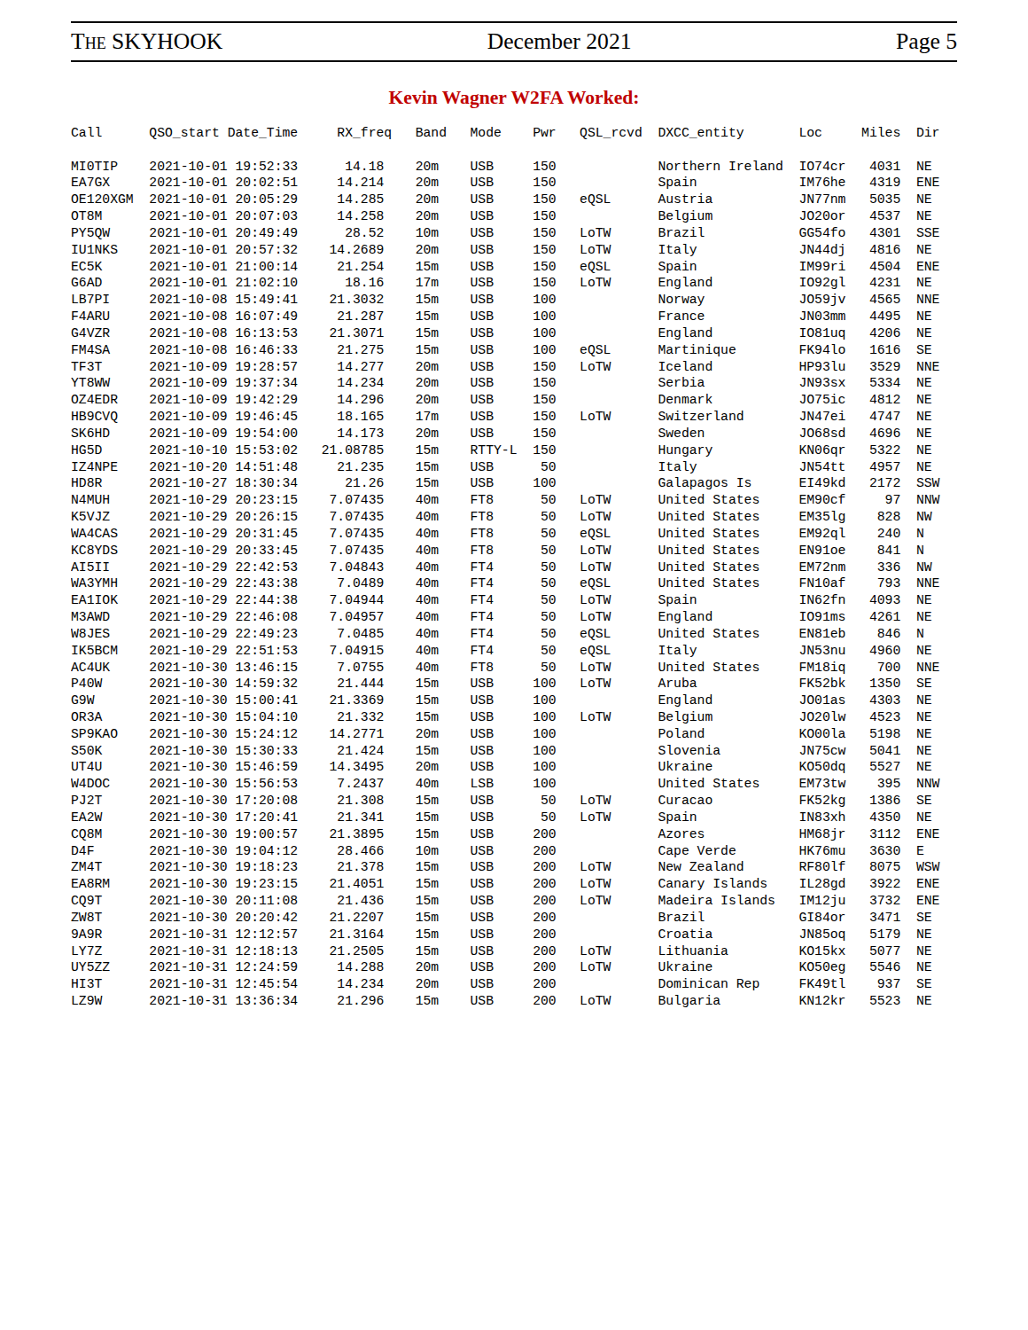The SKYHOOK December 2021 Page 5
Kevin Wagner W2FA Worked:
Call      QSO_start Date_Time     RX_freq   Band   Mode    Pwr   QSL_rcvd  DXCC_entity       Loc     Miles  Dir

MI0TIP    2021-10-01 19:52:33      14.18    20m    USB     150             Northern Ireland  IO74cr   4031  NE
EA7GX     2021-10-01 20:02:51     14.214    20m    USB     150             Spain             IM76he   4319  ENE
OE120XGM  2021-10-01 20:05:29     14.285    20m    USB     150   eQSL      Austria           JN77nm   5035  NE
OT8M      2021-10-01 20:07:03     14.258    20m    USB     150             Belgium           JO20or   4537  NE
PY5QW     2021-10-01 20:49:49      28.52    10m    USB     150   LoTW      Brazil            GG54fo   4301  SSE
IU1NKS    2021-10-01 20:57:32    14.2689    20m    USB     150   LoTW      Italy             JN44dj   4816  NE
EC5K      2021-10-01 21:00:14     21.254    15m    USB     150   eQSL      Spain             IM99ri   4504  ENE
G6AD      2021-10-01 21:02:10      18.16    17m    USB     150   LoTW      England           IO92gl   4231  NE
LB7PI     2021-10-08 15:49:41    21.3032    15m    USB     100             Norway            JO59jv   4565  NNE
F4ARU     2021-10-08 16:07:49     21.287    15m    USB     100             France            JN03mm   4495  NE
G4VZR     2021-10-08 16:13:53    21.3071    15m    USB     100             England           IO81uq   4206  NE
FM4SA     2021-10-08 16:46:33     21.275    15m    USB     100   eQSL      Martinique        FK94lo   1616  SE
TF3T      2021-10-09 19:28:57     14.277    20m    USB     150   LoTW      Iceland           HP93lu   3529  NNE
YT8WW     2021-10-09 19:37:34     14.234    20m    USB     150             Serbia            JN93sx   5334  NE
OZ4EDR    2021-10-09 19:42:29     14.296    20m    USB     150             Denmark           JO75ic   4812  NE
HB9CVQ    2021-10-09 19:46:45     18.165    17m    USB     150   LoTW      Switzerland       JN47ei   4747  NE
SK6HD     2021-10-09 19:54:00     14.173    20m    USB     150             Sweden            JO68sd   4696  NE
HG5D      2021-10-10 15:53:02   21.08785    15m    RTTY-L  150             Hungary           KN06qr   5322  NE
IZ4NPE    2021-10-20 14:51:48     21.235    15m    USB      50             Italy             JN54tt   4957  NE
HD8R      2021-10-27 18:30:34      21.26    15m    USB     100             Galapagos Is      EI49kd   2172  SSW
N4MUH     2021-10-29 20:23:15    7.07435    40m    FT8      50   LoTW      United States     EM90cf     97  NNW
K5VJZ     2021-10-29 20:26:15    7.07435    40m    FT8      50   LoTW      United States     EM35lg    828  NW
WA4CAS    2021-10-29 20:31:45    7.07435    40m    FT8      50   eQSL      United States     EM92ql    240  N
KC8YDS    2021-10-29 20:33:45    7.07435    40m    FT8      50   LoTW      United States     EN91oe    841  N
AI5II     2021-10-29 22:42:53    7.04843    40m    FT4      50   LoTW      United States     EM72nm    336  NW
WA3YMH    2021-10-29 22:43:38     7.0489    40m    FT4      50   eQSL      United States     FN10af    793  NNE
EA1IOK    2021-10-29 22:44:38    7.04944    40m    FT4      50   LoTW      Spain             IN62fn   4093  NE
M3AWD     2021-10-29 22:46:08    7.04957    40m    FT4      50   LoTW      England           IO91ms   4261  NE
W8JES     2021-10-29 22:49:23     7.0485    40m    FT4      50   eQSL      United States     EN81eb    846  N
IK5BCM    2021-10-29 22:51:53    7.04915    40m    FT4      50   eQSL      Italy             JN53nu   4960  NE
AC4UK     2021-10-30 13:46:15     7.0755    40m    FT8      50   LoTW      United States     FM18iq    700  NNE
P40W      2021-10-30 14:59:32     21.444    15m    USB     100   LoTW      Aruba             FK52bk   1350  SE
G9W       2021-10-30 15:00:41    21.3369    15m    USB     100             England           JO01as   4303  NE
OR3A      2021-10-30 15:04:10     21.332    15m    USB     100   LoTW      Belgium           JO20lw   4523  NE
SP9KAO    2021-10-30 15:24:12    14.2771    20m    USB     100             Poland            KO00la   5198  NE
S50K      2021-10-30 15:30:33     21.424    15m    USB     100             Slovenia          JN75cw   5041  NE
UT4U      2021-10-30 15:46:59    14.3495    20m    USB     100             Ukraine           KO50dq   5527  NE
W4DOC     2021-10-30 15:56:53     7.2437    40m    LSB     100             United States     EM73tw    395  NNW
PJ2T      2021-10-30 17:20:08     21.308    15m    USB      50   LoTW      Curacao           FK52kg   1386  SE
EA2W      2021-10-30 17:20:41     21.341    15m    USB      50   LoTW      Spain             IN83xh   4350  NE
CQ8M      2021-10-30 19:00:57    21.3895    15m    USB     200             Azores            HM68jr   3112  ENE
D4F       2021-10-30 19:04:12     28.466    10m    USB     200             Cape Verde        HK76mu   3630  E
ZM4T      2021-10-30 19:18:23     21.378    15m    USB     200   LoTW      New Zealand       RF80lf   8075  WSW
EA8RM     2021-10-30 19:23:15    21.4051    15m    USB     200   LoTW      Canary Islands    IL28gd   3922  ENE
CQ9T      2021-10-30 20:11:08     21.436    15m    USB     200   LoTW      Madeira Islands   IM12ju   3732  ENE
ZW8T      2021-10-30 20:20:42    21.2207    15m    USB     200             Brazil            GI84or   3471  SE
9A9R      2021-10-31 12:12:57    21.3164    15m    USB     200             Croatia           JN85oq   5179  NE
LY7Z      2021-10-31 12:18:13    21.2505    15m    USB     200   LoTW      Lithuania         KO15kx   5077  NE
UY5ZZ     2021-10-31 12:24:59     14.288    20m    USB     200   LoTW      Ukraine           KO50eg   5546  NE
HI3T      2021-10-31 12:45:54     14.234    20m    USB     200             Dominican Rep     FK49tl    937  SE
LZ9W      2021-10-31 13:36:34     21.296    15m    USB     200   LoTW      Bulgaria          KN12kr   5523  NE